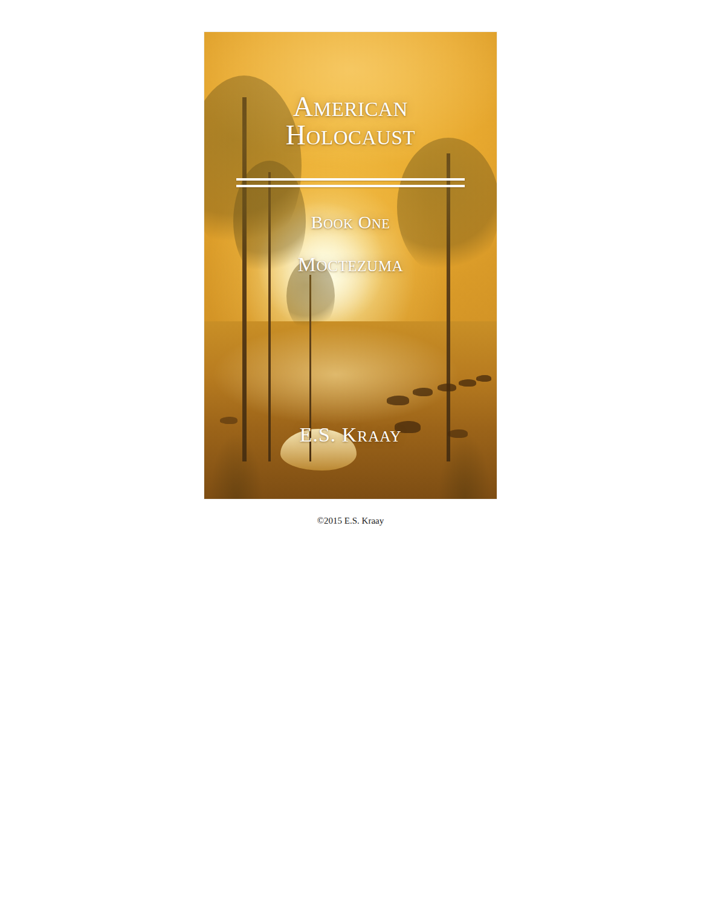AMERICAN
HOLOCAUST
BOOK ONE
MOCTEZUMA
E.S. KRAAY
©2015 E.S. Kraay